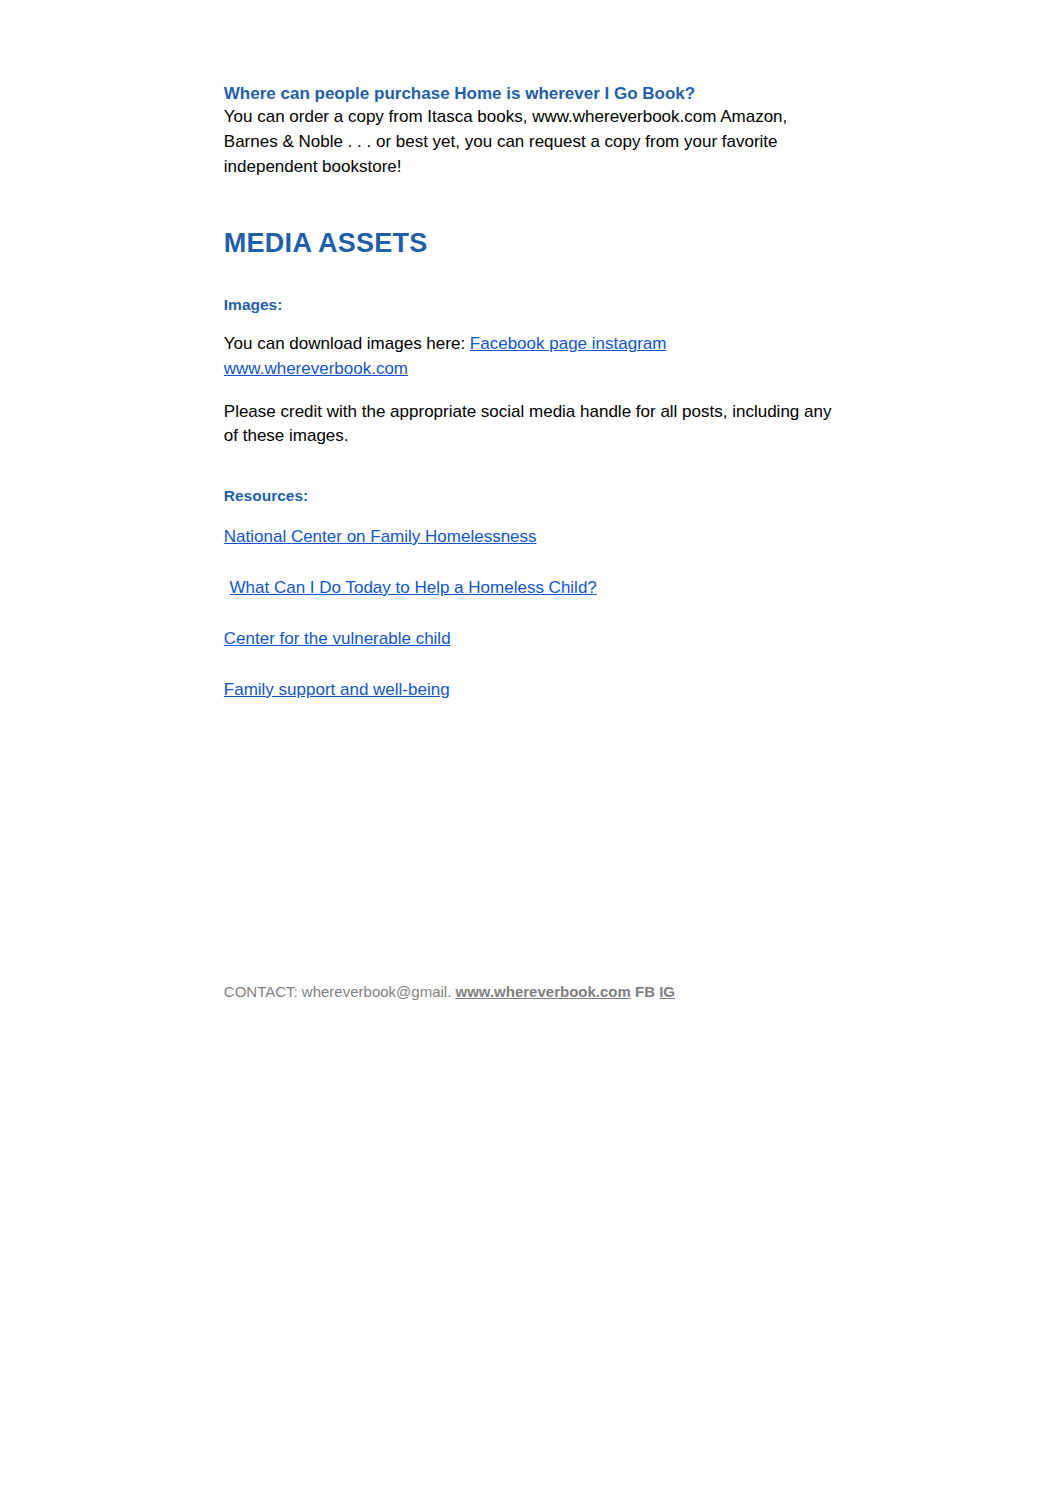Where can people purchase Home is wherever I Go Book?
You can order a copy from Itasca books, www.whereverbook.com Amazon, Barnes & Noble . . . or best yet, you can request a copy from your favorite independent bookstore!
MEDIA ASSETS
Images:
You can download images here: Facebook page instagram www.whereverbook.com
Please credit with the appropriate social media handle for all posts, including any of these images.
Resources:
National Center on Family Homelessness
What Can I Do Today to Help a Homeless Child?
Center for the vulnerable child
Family support and well-being
CONTACT: whereverbook@gmail. www.whereverbook.com FB IG